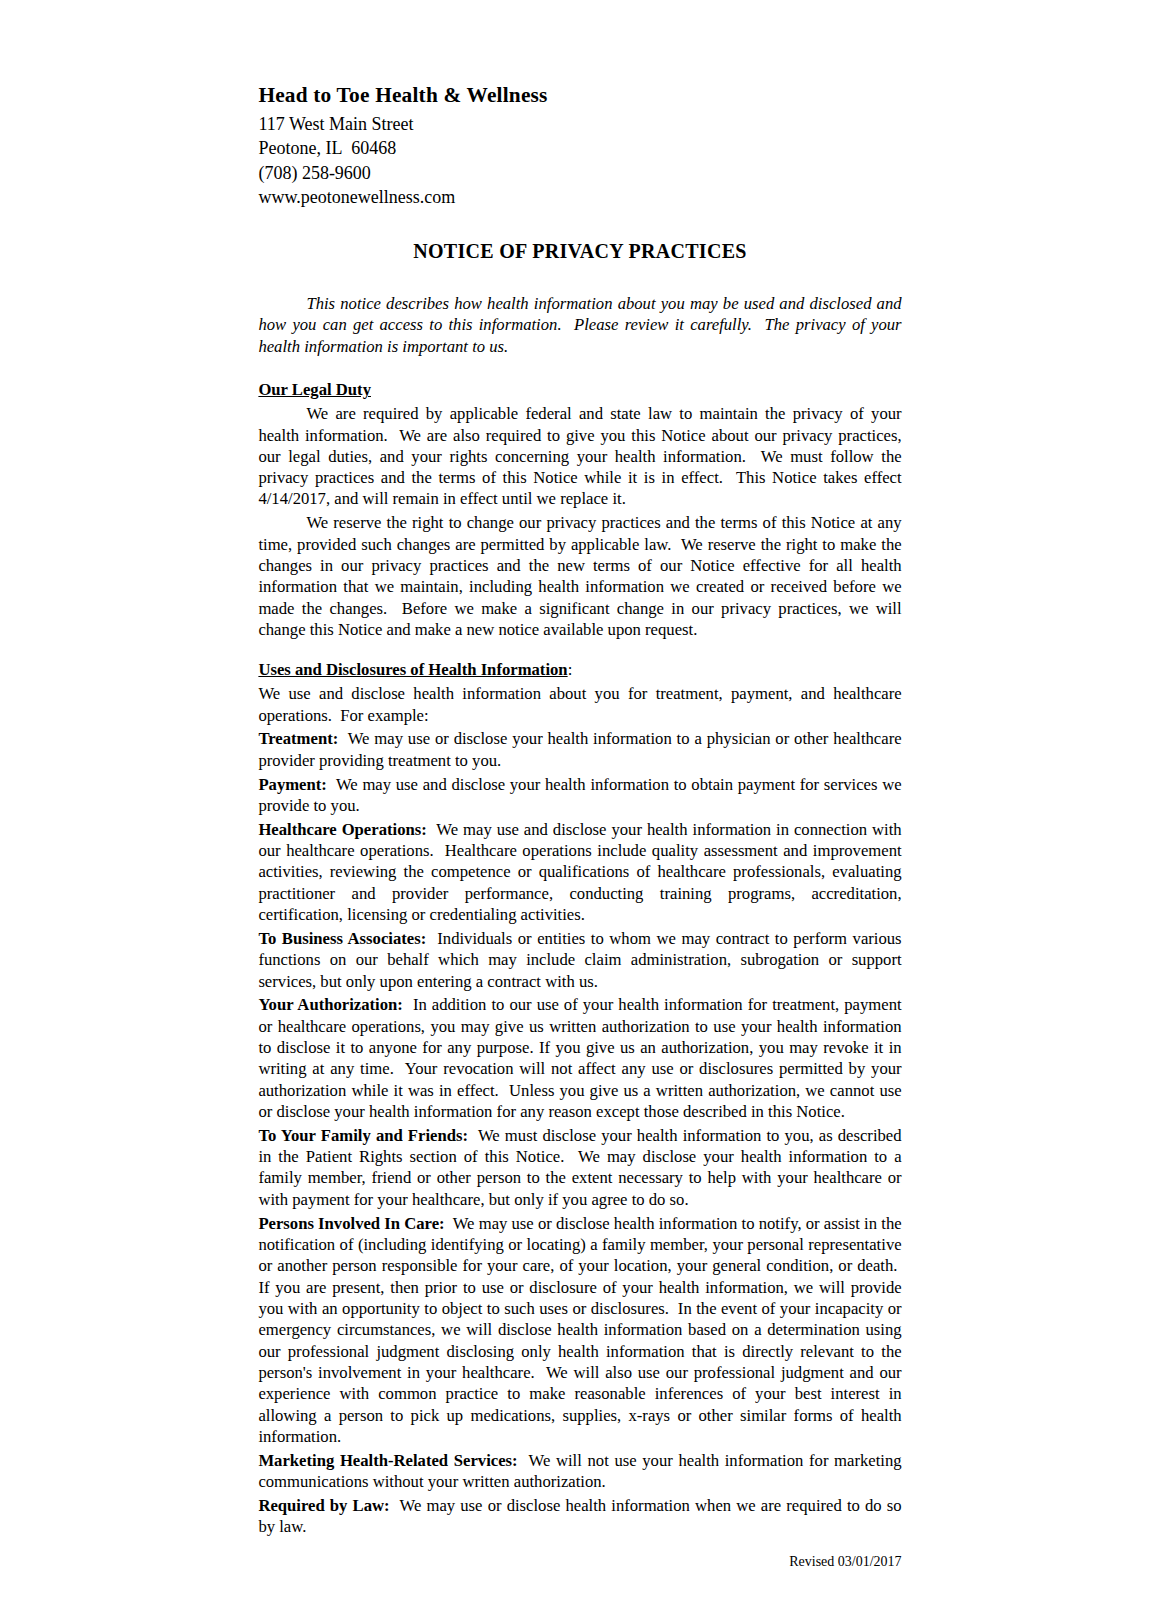Head to Toe Health & Wellness
117 West Main Street
Peotone, IL 60468
(708) 258-9600
www.peotonewellness.com
NOTICE OF PRIVACY PRACTICES
This notice describes how health information about you may be used and disclosed and how you can get access to this information. Please review it carefully. The privacy of your health information is important to us.
Our Legal Duty
We are required by applicable federal and state law to maintain the privacy of your health information. We are also required to give you this Notice about our privacy practices, our legal duties, and your rights concerning your health information. We must follow the privacy practices and the terms of this Notice while it is in effect. This Notice takes effect 4/14/2017, and will remain in effect until we replace it.
We reserve the right to change our privacy practices and the terms of this Notice at any time, provided such changes are permitted by applicable law. We reserve the right to make the changes in our privacy practices and the new terms of our Notice effective for all health information that we maintain, including health information we created or received before we made the changes. Before we make a significant change in our privacy practices, we will change this Notice and make a new notice available upon request.
Uses and Disclosures of Health Information
:
We use and disclose health information about you for treatment, payment, and healthcare operations. For example:
Treatment: We may use or disclose your health information to a physician or other healthcare provider providing treatment to you.
Payment: We may use and disclose your health information to obtain payment for services we provide to you.
Healthcare Operations: We may use and disclose your health information in connection with our healthcare operations. Healthcare operations include quality assessment and improvement activities, reviewing the competence or qualifications of healthcare professionals, evaluating practitioner and provider performance, conducting training programs, accreditation, certification, licensing or credentialing activities.
To Business Associates: Individuals or entities to whom we may contract to perform various functions on our behalf which may include claim administration, subrogation or support services, but only upon entering a contract with us.
Your Authorization: In addition to our use of your health information for treatment, payment or healthcare operations, you may give us written authorization to use your health information to disclose it to anyone for any purpose. If you give us an authorization, you may revoke it in writing at any time. Your revocation will not affect any use or disclosures permitted by your authorization while it was in effect. Unless you give us a written authorization, we cannot use or disclose your health information for any reason except those described in this Notice.
To Your Family and Friends: We must disclose your health information to you, as described in the Patient Rights section of this Notice. We may disclose your health information to a family member, friend or other person to the extent necessary to help with your healthcare or with payment for your healthcare, but only if you agree to do so.
Persons Involved In Care: We may use or disclose health information to notify, or assist in the notification of (including identifying or locating) a family member, your personal representative or another person responsible for your care, of your location, your general condition, or death. If you are present, then prior to use or disclosure of your health information, we will provide you with an opportunity to object to such uses or disclosures. In the event of your incapacity or emergency circumstances, we will disclose health information based on a determination using our professional judgment disclosing only health information that is directly relevant to the person's involvement in your healthcare. We will also use our professional judgment and our experience with common practice to make reasonable inferences of your best interest in allowing a person to pick up medications, supplies, x-rays or other similar forms of health information.
Marketing Health-Related Services: We will not use your health information for marketing communications without your written authorization.
Required by Law: We may use or disclose health information when we are required to do so by law.
Revised 03/01/2017